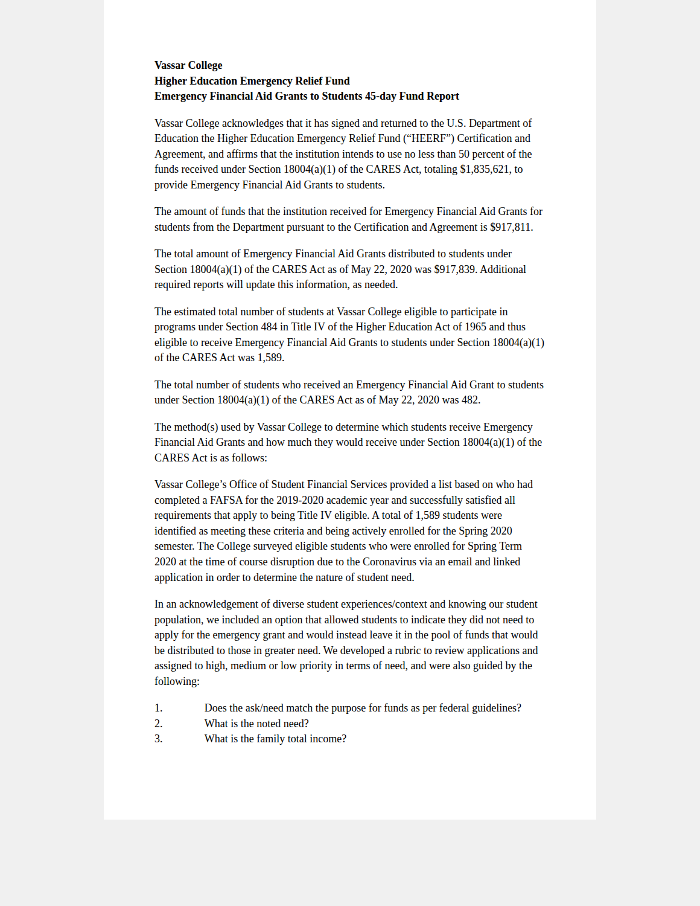Vassar College
Higher Education Emergency Relief Fund
Emergency Financial Aid Grants to Students 45-day Fund Report
Vassar College acknowledges that it has signed and returned to the U.S. Department of Education the Higher Education Emergency Relief Fund (“HEERF”) Certification and Agreement, and affirms that the institution intends to use no less than 50 percent of the funds received under Section 18004(a)(1) of the CARES Act, totaling $1,835,621, to provide Emergency Financial Aid Grants to students.
The amount of funds that the institution received for Emergency Financial Aid Grants for students from the Department pursuant to the Certification and Agreement is $917,811.
The total amount of Emergency Financial Aid Grants distributed to students under Section 18004(a)(1) of the CARES Act as of May 22, 2020 was $917,839. Additional required reports will update this information, as needed.
The estimated total number of students at Vassar College eligible to participate in programs under Section 484 in Title IV of the Higher Education Act of 1965 and thus eligible to receive Emergency Financial Aid Grants to students under Section 18004(a)(1) of the CARES Act was 1,589.
The total number of students who received an Emergency Financial Aid Grant to students under Section 18004(a)(1) of the CARES Act as of May 22, 2020 was 482.
The method(s) used by Vassar College to determine which students receive Emergency Financial Aid Grants and how much they would receive under Section 18004(a)(1) of the CARES Act is as follows:
Vassar College’s Office of Student Financial Services provided a list based on who had completed a FAFSA for the 2019-2020 academic year and successfully satisfied all requirements that apply to being Title IV eligible. A total of 1,589 students were identified as meeting these criteria and being actively enrolled for the Spring 2020 semester. The College surveyed eligible students who were enrolled for Spring Term 2020 at the time of course disruption due to the Coronavirus via an email and linked application in order to determine the nature of student need.
In an acknowledgement of diverse student experiences/context and knowing our student population, we included an option that allowed students to indicate they did not need to apply for the emergency grant and would instead leave it in the pool of funds that would be distributed to those in greater need. We developed a rubric to review applications and assigned to high, medium or low priority in terms of need, and were also guided by the following:
1. Does the ask/need match the purpose for funds as per federal guidelines?
2. What is the noted need?
3. What is the family total income?